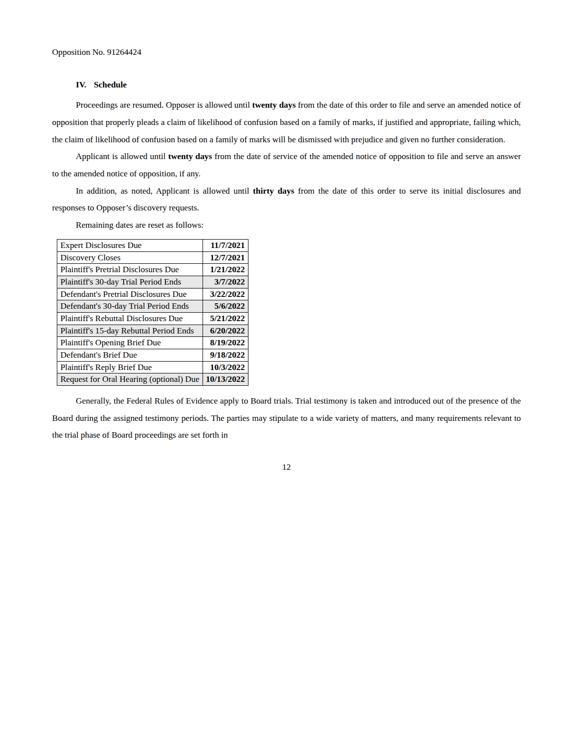Opposition No. 91264424
IV. Schedule
Proceedings are resumed. Opposer is allowed until twenty days from the date of this order to file and serve an amended notice of opposition that properly pleads a claim of likelihood of confusion based on a family of marks, if justified and appropriate, failing which, the claim of likelihood of confusion based on a family of marks will be dismissed with prejudice and given no further consideration.
Applicant is allowed until twenty days from the date of service of the amended notice of opposition to file and serve an answer to the amended notice of opposition, if any.
In addition, as noted, Applicant is allowed until thirty days from the date of this order to serve its initial disclosures and responses to Opposer’s discovery requests.
Remaining dates are reset as follows:
| Expert Disclosures Due | 11/7/2021 |
| Discovery Closes | 12/7/2021 |
| Plaintiff's Pretrial Disclosures Due | 1/21/2022 |
| Plaintiff's 30-day Trial Period Ends | 3/7/2022 |
| Defendant's Pretrial Disclosures Due | 3/22/2022 |
| Defendant's 30-day Trial Period Ends | 5/6/2022 |
| Plaintiff's Rebuttal Disclosures Due | 5/21/2022 |
| Plaintiff's 15-day Rebuttal Period Ends | 6/20/2022 |
| Plaintiff's Opening Brief Due | 8/19/2022 |
| Defendant's Brief Due | 9/18/2022 |
| Plaintiff's Reply Brief Due | 10/3/2022 |
| Request for Oral Hearing (optional) Due | 10/13/2022 |
Generally, the Federal Rules of Evidence apply to Board trials. Trial testimony is taken and introduced out of the presence of the Board during the assigned testimony periods. The parties may stipulate to a wide variety of matters, and many requirements relevant to the trial phase of Board proceedings are set forth in
12